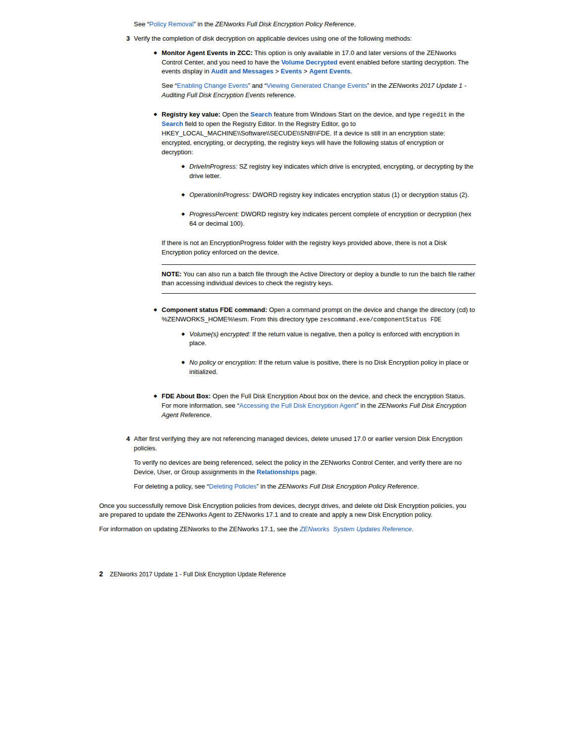See “Policy Removal” in the ZENworks Full Disk Encryption Policy Reference.
3
Verify the completion of disk decryption on applicable devices using one of the following methods:
◆
Monitor Agent Events in ZCC: This option is only available in 17.0 and later versions of the ZENworks Control Center, and you need to have the Volume Decrypted event enabled before starting decryption. The events display in Audit and Messages > Events > Agent Events.
See “Enabling Change Events” and “Viewing Generated Change Events” in the ZENworks 2017 Update 1 - Auditing Full Disk Encryption Events reference.
◆
Registry key value: Open the Search feature from Windows Start on the device, and type regedit in the Search field to open the Registry Editor. In the Registry Editor, go to HKEY_LOCAL_MACHINE\\Software\\SECUDE\\SNB\\FDE. If a device is still in an encryption state: encrypted, encrypting, or decrypting, the registry keys will have the following status of encryption or decryption:
◆
DriveInProgress: SZ registry key indicates which drive is encrypted, encrypting, or decrypting by the drive letter.
◆
OperationInProgress: DWORD registry key indicates encryption status (1) or decryption status (2).
◆
ProgressPercent: DWORD registry key indicates percent complete of encryption or decryption (hex 64 or decimal 100).
If there is not an EncryptionProgress folder with the registry keys provided above, there is not a Disk Encryption policy enforced on the device.
NOTE: You can also run a batch file through the Active Directory or deploy a bundle to run the batch file rather than accessing individual devices to check the registry keys.
◆
Component status FDE command: Open a command prompt on the device and change the directory (cd) to %ZENWORKS_HOME%\esm. From this directory type zescommand.exe/componentStatus FDE
◆
Volume(s) encrypted: If the return value is negative, then a policy is enforced with encryption in place.
◆
No policy or encryption: If the return value is positive, there is no Disk Encryption policy in place or initialized.
◆
FDE About Box: Open the Full Disk Encryption About box on the device, and check the encryption Status. For more information, see “Accessing the Full Disk Encryption Agent” in the ZENworks Full Disk Encryption Agent Reference.
4
After first verifying they are not referencing managed devices, delete unused 17.0 or earlier version Disk Encryption policies.
To verify no devices are being referenced, select the policy in the ZENworks Control Center, and verify there are no Device, User, or Group assignments in the Relationships page.
For deleting a policy, see “Deleting Policies” in the ZENworks Full Disk Encryption Policy Reference.
Once you successfully remove Disk Encryption policies from devices, decrypt drives, and delete old Disk Encryption policies, you are prepared to update the ZENworks Agent to ZENworks 17.1 and to create and apply a new Disk Encryption policy.
For information on updating ZENworks to the ZENworks 17.1, see the ZENworks System Updates Reference.
2 ZENworks 2017 Update 1 - Full Disk Encryption Update Reference